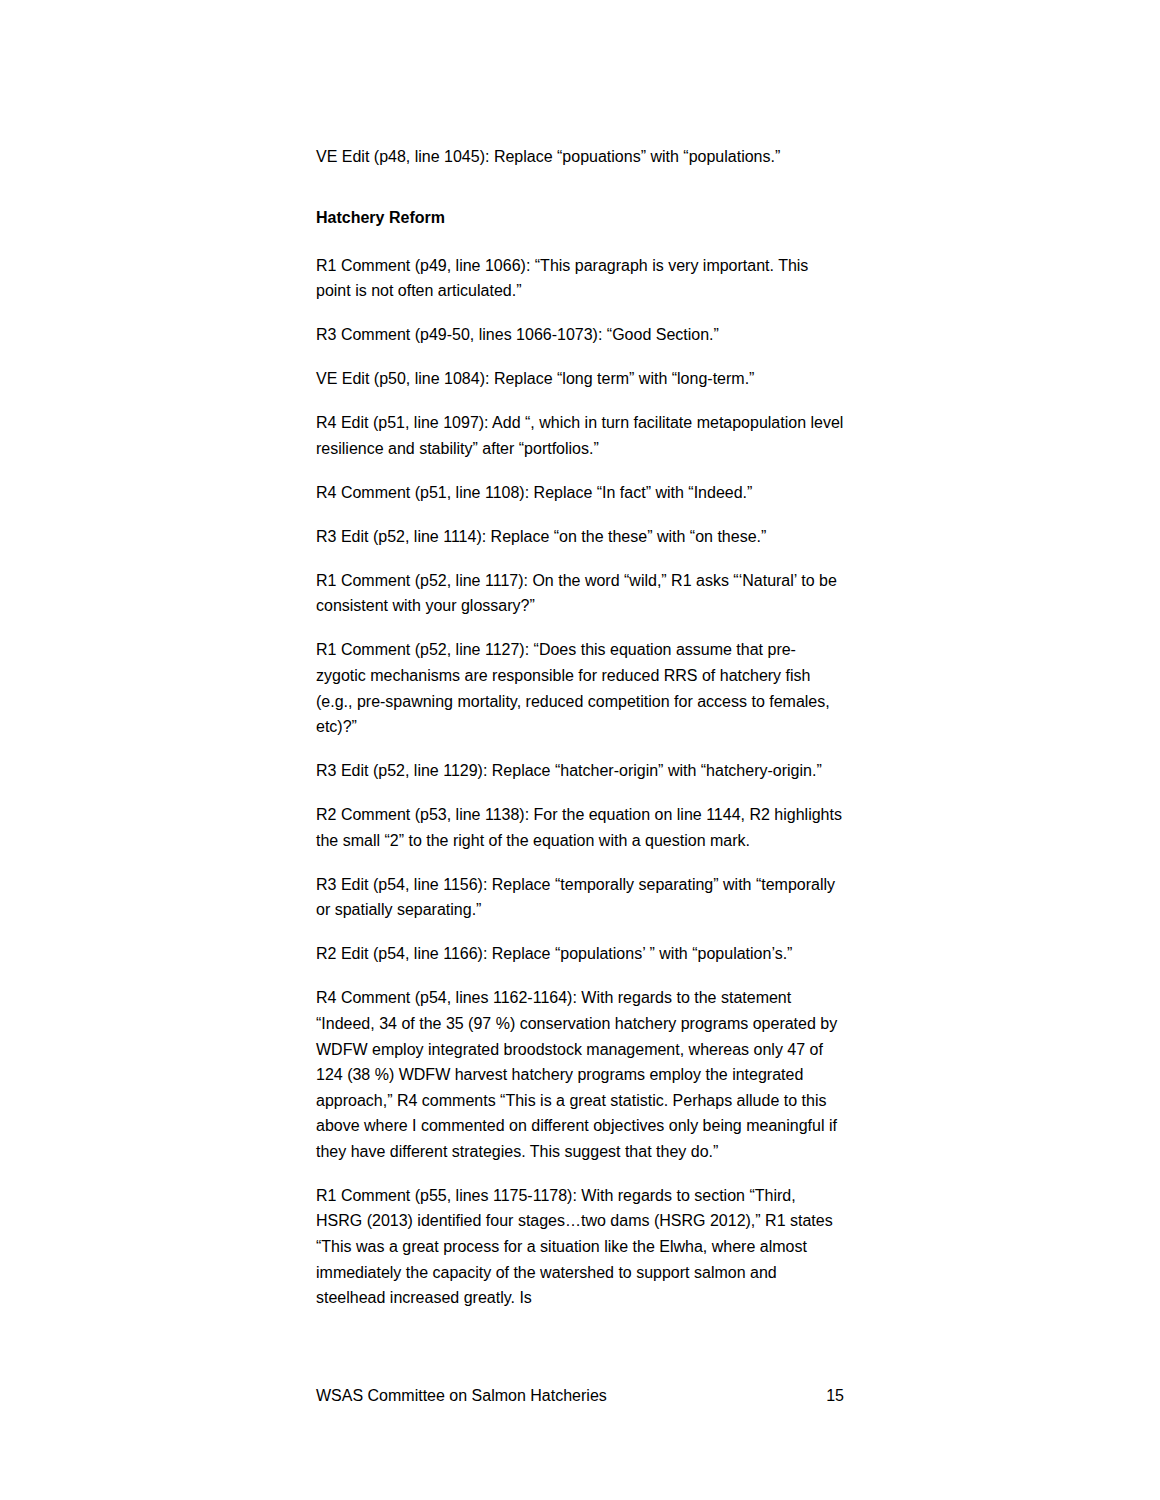VE Edit (p48, line 1045): Replace “popuations” with “populations.”
Hatchery Reform
R1 Comment (p49, line 1066): “This paragraph is very important. This point is not often articulated.”
R3 Comment (p49-50, lines 1066-1073): “Good Section.”
VE Edit (p50, line 1084): Replace “long term” with “long-term.”
R4 Edit (p51, line 1097): Add “, which in turn facilitate metapopulation level resilience and stability” after “portfolios.”
R4 Comment (p51, line 1108): Replace “In fact” with “Indeed.”
R3 Edit (p52, line 1114): Replace “on the these” with “on these.”
R1 Comment (p52, line 1117): On the word “wild,” R1 asks “‘Natural’ to be consistent with your glossary?”
R1 Comment (p52, line 1127): “Does this equation assume that pre-zygotic mechanisms are responsible for reduced RRS of hatchery fish (e.g., pre-spawning mortality, reduced competition for access to females, etc)?”
R3 Edit (p52, line 1129): Replace “hatcher-origin” with “hatchery-origin.”
R2 Comment (p53, line 1138): For the equation on line 1144, R2 highlights the small “2” to the right of the equation with a question mark.
R3 Edit (p54, line 1156): Replace “temporally separating” with “temporally or spatially separating.”
R2 Edit (p54, line 1166): Replace “populations’ ” with “population’s.”
R4 Comment (p54, lines 1162-1164): With regards to the statement “Indeed, 34 of the 35 (97 %) conservation hatchery programs operated by WDFW employ integrated broodstock management, whereas only 47 of 124 (38 %) WDFW harvest hatchery programs employ the integrated approach,” R4 comments “This is a great statistic. Perhaps allude to this above where I commented on different objectives only being meaningful if they have different strategies. This suggest that they do.”
R1 Comment (p55, lines 1175-1178): With regards to section “Third, HSRG (2013) identified four stages…two dams (HSRG 2012),” R1 states “This was a great process for a situation like the Elwha, where almost immediately the capacity of the watershed to support salmon and steelhead increased greatly. Is
WSAS Committee on Salmon Hatcheries 15